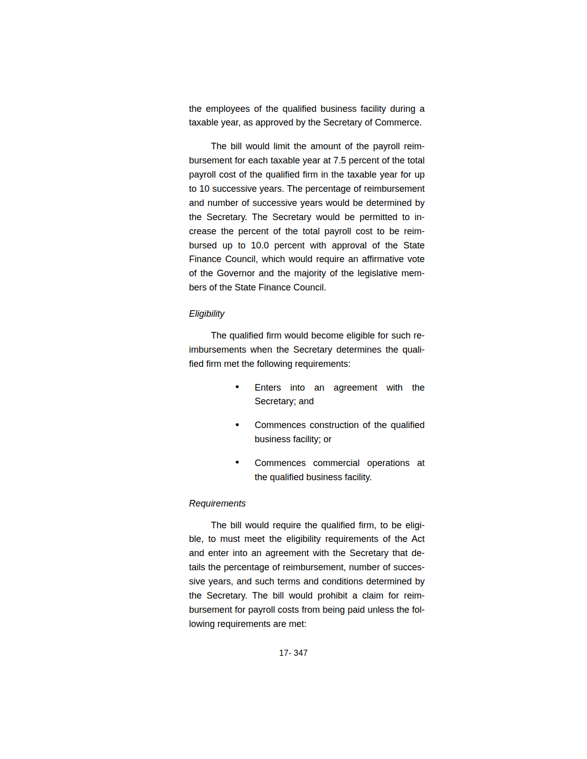the employees of the qualified business facility during a taxable year, as approved by the Secretary of Commerce.
The bill would limit the amount of the payroll reimbursement for each taxable year at 7.5 percent of the total payroll cost of the qualified firm in the taxable year for up to 10 successive years. The percentage of reimbursement and number of successive years would be determined by the Secretary. The Secretary would be permitted to increase the percent of the total payroll cost to be reimbursed up to 10.0 percent with approval of the State Finance Council, which would require an affirmative vote of the Governor and the majority of the legislative members of the State Finance Council.
Eligibility
The qualified firm would become eligible for such reimbursements when the Secretary determines the qualified firm met the following requirements:
Enters into an agreement with the Secretary; and
Commences construction of the qualified business facility; or
Commences commercial operations at the qualified business facility.
Requirements
The bill would require the qualified firm, to be eligible, to must meet the eligibility requirements of the Act and enter into an agreement with the Secretary that details the percentage of reimbursement, number of successive years, and such terms and conditions determined by the Secretary. The bill would prohibit a claim for reimbursement for payroll costs from being paid unless the following requirements are met:
17- 347